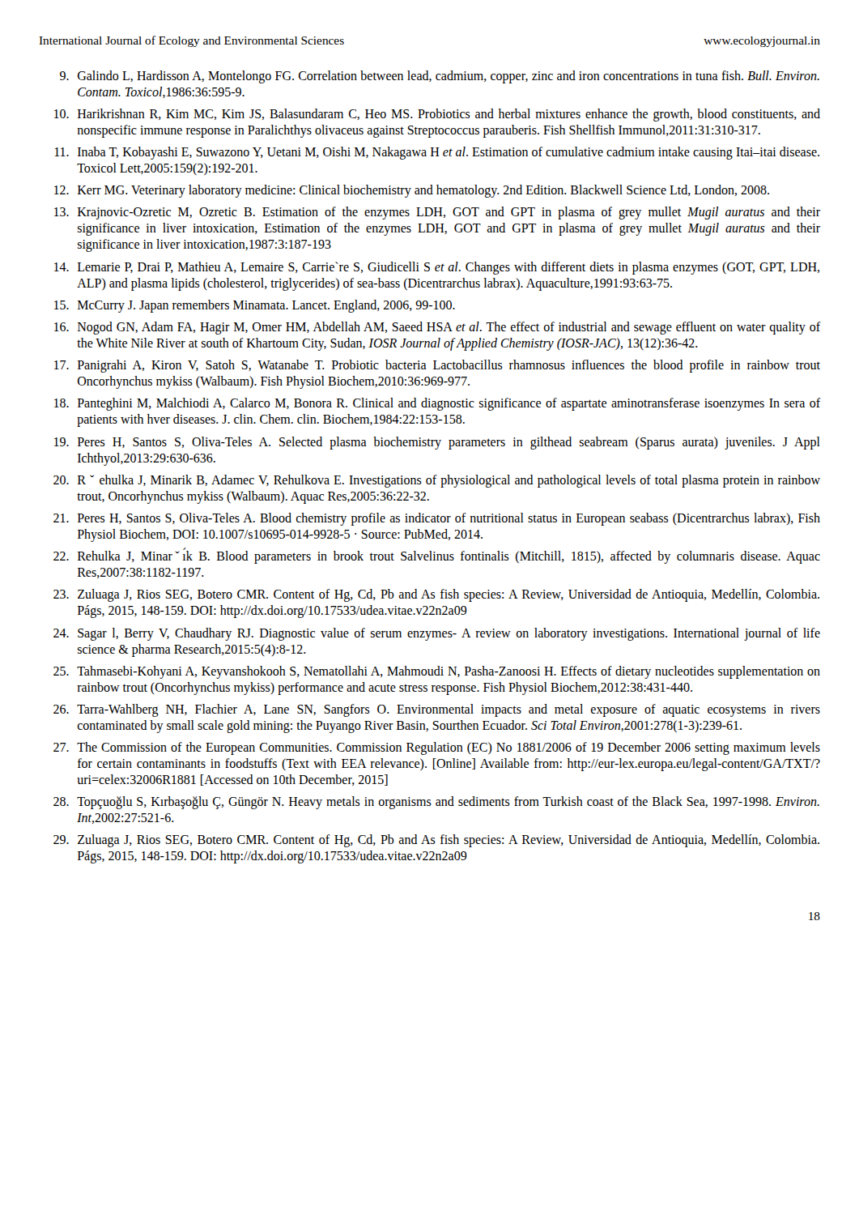International Journal of Ecology and Environmental Sciences www.ecologyjournal.in
Galindo L, Hardisson A, Montelongo FG. Correlation between lead, cadmium, copper, zinc and iron concentrations in tuna fish. Bull. Environ. Contam. Toxicol,1986:36:595-9.
Harikrishnan R, Kim MC, Kim JS, Balasundaram C, Heo MS. Probiotics and herbal mixtures enhance the growth, blood constituents, and nonspecific immune response in Paralichthys olivaceus against Streptococcus parauberis. Fish Shellfish Immunol,2011:31:310-317.
Inaba T, Kobayashi E, Suwazono Y, Uetani M, Oishi M, Nakagawa H et al. Estimation of cumulative cadmium intake causing Itai–itai disease. Toxicol Lett,2005:159(2):192-201.
Kerr MG. Veterinary laboratory medicine: Clinical biochemistry and hematology. 2nd Edition. Blackwell Science Ltd, London, 2008.
Krajnovic-Ozretic M, Ozretic B. Estimation of the enzymes LDH, GOT and GPT in plasma of grey mullet Mugil auratus and their significance in liver intoxication, Estimation of the enzymes LDH, GOT and GPT in plasma of grey mullet Mugil auratus and their significance in liver intoxication,1987:3:187-193
Lemarie P, Drai P, Mathieu A, Lemaire S, Carrie`re S, Giudicelli S et al. Changes with different diets in plasma enzymes (GOT, GPT, LDH, ALP) and plasma lipids (cholesterol, triglycerides) of sea-bass (Dicentrarchus labrax). Aquaculture,1991:93:63-75.
McCurry J. Japan remembers Minamata. Lancet. England, 2006, 99-100.
Nogod GN, Adam FA, Hagir M, Omer HM, Abdellah AM, Saeed HSA et al. The effect of industrial and sewage effluent on water quality of the White Nile River at south of Khartoum City, Sudan, IOSR Journal of Applied Chemistry (IOSR-JAC), 13(12):36-42.
Panigrahi A, Kiron V, Satoh S, Watanabe T. Probiotic bacteria Lactobacillus rhamnosus influences the blood profile in rainbow trout Oncorhynchus mykiss (Walbaum). Fish Physiol Biochem,2010:36:969-977.
Panteghini M, Malchiodi A, Calarco M, Bonora R. Clinical and diagnostic significance of aspartate aminotransferase isoenzymes In sera of patients with hver diseases. J. clin. Chem. clin. Biochem,1984:22:153-158.
Peres H, Santos S, Oliva-Teles A. Selected plasma biochemistry parameters in gilthead seabream (Sparus aurata) juveniles. J Appl Ichthyol,2013:29:630-636.
R ˇ ehulka J, Minarik B, Adamec V, Rehulkova E. Investigations of physiological and pathological levels of total plasma protein in rainbow trout, Oncorhynchus mykiss (Walbaum). Aquac Res,2005:36:22-32.
Peres H, Santos S, Oliva-Teles A. Blood chemistry profile as indicator of nutritional status in European seabass (Dicentrarchus labrax), Fish Physiol Biochem, DOI: 10.1007/s10695-014-9928-5 · Source: PubMed, 2014.
Rehulka J, Minarˇı́k B. Blood parameters in brook trout Salvelinus fontinalis (Mitchill, 1815), affected by columnaris disease. Aquac Res,2007:38:1182-1197.
Zuluaga J, Rios SEG, Botero CMR. Content of Hg, Cd, Pb and As fish species: A Review, Universidad de Antioquia, Medellín, Colombia. Págs, 2015, 148-159. DOI: http://dx.doi.org/10.17533/udea.vitae.v22n2a09
Sagar l, Berry V, Chaudhary RJ. Diagnostic value of serum enzymes- A review on laboratory investigations. International journal of life science & pharma Research,2015:5(4):8-12.
Tahmasebi-Kohyani A, Keyvanshokooh S, Nematollahi A, Mahmoudi N, Pasha-Zanoosi H. Effects of dietary nucleotides supplementation on rainbow trout (Oncorhynchus mykiss) performance and acute stress response. Fish Physiol Biochem,2012:38:431-440.
Tarra-Wahlberg NH, Flachier A, Lane SN, Sangfors O. Environmental impacts and metal exposure of aquatic ecosystems in rivers contaminated by small scale gold mining: the Puyango River Basin, Sourthen Ecuador. Sci Total Environ,2001:278(1-3):239-61.
The Commission of the European Communities. Commission Regulation (EC) No 1881/2006 of 19 December 2006 setting maximum levels for certain contaminants in foodstuffs (Text with EEA relevance). [Online] Available from: http://eur-lex.europa.eu/legal-content/GA/TXT/?uri=celex:32006R1881 [Accessed on 10th December, 2015]
Topçuoğlu S, Kırbaşoğlu Ç, Güngör N. Heavy metals in organisms and sediments from Turkish coast of the Black Sea, 1997-1998. Environ. Int,2002:27:521-6.
Zuluaga J, Rios SEG, Botero CMR. Content of Hg, Cd, Pb and As fish species: A Review, Universidad de Antioquia, Medellín, Colombia. Págs, 2015, 148-159. DOI: http://dx.doi.org/10.17533/udea.vitae.v22n2a09
18